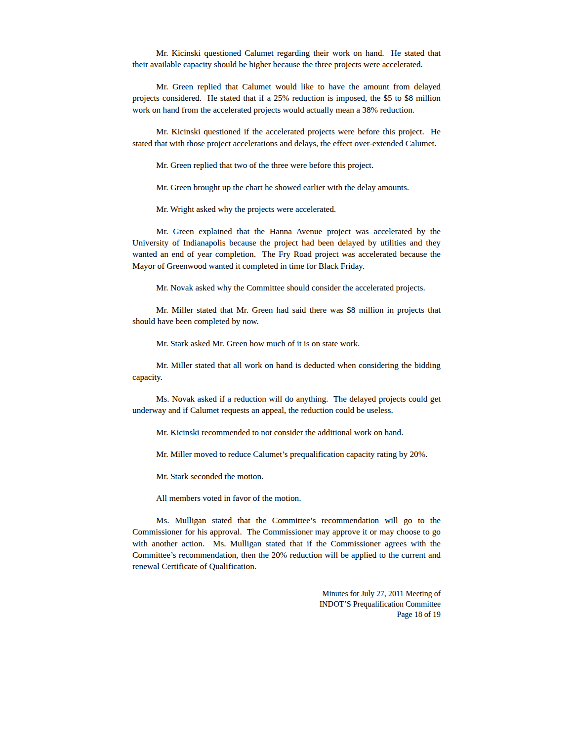Mr. Kicinski questioned Calumet regarding their work on hand. He stated that their available capacity should be higher because the three projects were accelerated.
Mr. Green replied that Calumet would like to have the amount from delayed projects considered. He stated that if a 25% reduction is imposed, the $5 to $8 million work on hand from the accelerated projects would actually mean a 38% reduction.
Mr. Kicinski questioned if the accelerated projects were before this project. He stated that with those project accelerations and delays, the effect over-extended Calumet.
Mr. Green replied that two of the three were before this project.
Mr. Green brought up the chart he showed earlier with the delay amounts.
Mr. Wright asked why the projects were accelerated.
Mr. Green explained that the Hanna Avenue project was accelerated by the University of Indianapolis because the project had been delayed by utilities and they wanted an end of year completion. The Fry Road project was accelerated because the Mayor of Greenwood wanted it completed in time for Black Friday.
Mr. Novak asked why the Committee should consider the accelerated projects.
Mr. Miller stated that Mr. Green had said there was $8 million in projects that should have been completed by now.
Mr. Stark asked Mr. Green how much of it is on state work.
Mr. Miller stated that all work on hand is deducted when considering the bidding capacity.
Ms. Novak asked if a reduction will do anything. The delayed projects could get underway and if Calumet requests an appeal, the reduction could be useless.
Mr. Kicinski recommended to not consider the additional work on hand.
Mr. Miller moved to reduce Calumet’s prequalification capacity rating by 20%.
Mr. Stark seconded the motion.
All members voted in favor of the motion.
Ms. Mulligan stated that the Committee’s recommendation will go to the Commissioner for his approval. The Commissioner may approve it or may choose to go with another action. Ms. Mulligan stated that if the Commissioner agrees with the Committee’s recommendation, then the 20% reduction will be applied to the current and renewal Certificate of Qualification.
Minutes for July 27, 2011 Meeting of
INDOT’S Prequalification Committee
Page 18 of 19